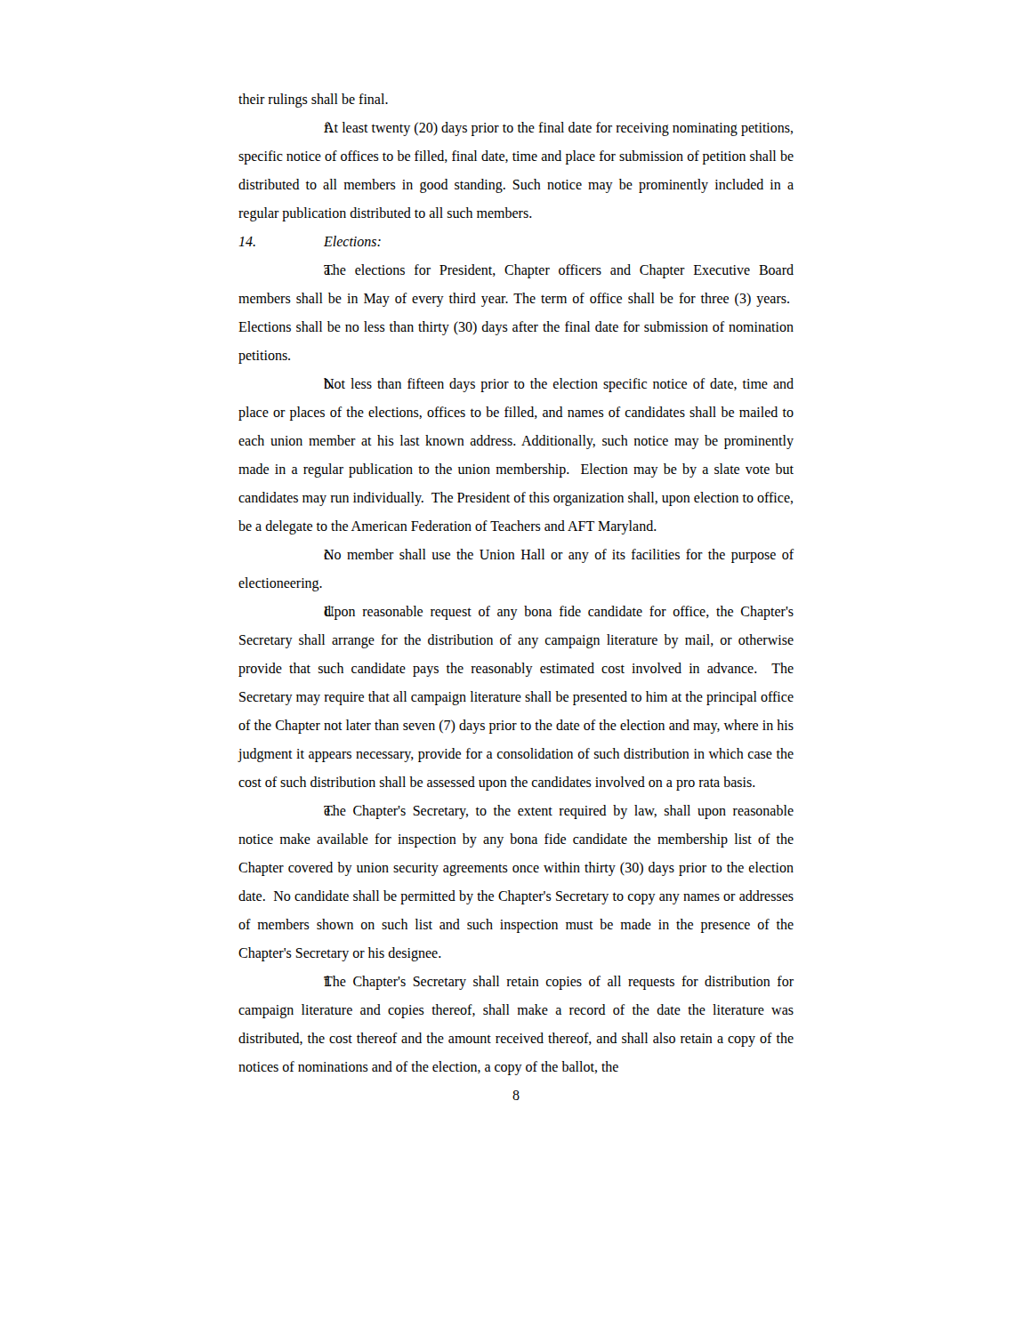their rulings shall be final.
f. At least twenty (20) days prior to the final date for receiving nominating petitions, specific notice of offices to be filled, final date, time and place for submission of petition shall be distributed to all members in good standing. Such notice may be prominently included in a regular publication distributed to all such members.
14. Elections:
a. The elections for President, Chapter officers and Chapter Executive Board members shall be in May of every third year. The term of office shall be for three (3) years. Elections shall be no less than thirty (30) days after the final date for submission of nomination petitions.
b. Not less than fifteen days prior to the election specific notice of date, time and place or places of the elections, offices to be filled, and names of candidates shall be mailed to each union member at his last known address. Additionally, such notice may be prominently made in a regular publication to the union membership. Election may be by a slate vote but candidates may run individually. The President of this organization shall, upon election to office, be a delegate to the American Federation of Teachers and AFT Maryland.
c. No member shall use the Union Hall or any of its facilities for the purpose of electioneering.
d. Upon reasonable request of any bona fide candidate for office, the Chapter's Secretary shall arrange for the distribution of any campaign literature by mail, or otherwise provide that such candidate pays the reasonably estimated cost involved in advance. The Secretary may require that all campaign literature shall be presented to him at the principal office of the Chapter not later than seven (7) days prior to the date of the election and may, where in his judgment it appears necessary, provide for a consolidation of such distribution in which case the cost of such distribution shall be assessed upon the candidates involved on a pro rata basis.
e. The Chapter's Secretary, to the extent required by law, shall upon reasonable notice make available for inspection by any bona fide candidate the membership list of the Chapter covered by union security agreements once within thirty (30) days prior to the election date. No candidate shall be permitted by the Chapter's Secretary to copy any names or addresses of members shown on such list and such inspection must be made in the presence of the Chapter's Secretary or his designee.
f. The Chapter's Secretary shall retain copies of all requests for distribution for campaign literature and copies thereof, shall make a record of the date the literature was distributed, the cost thereof and the amount received thereof, and shall also retain a copy of the notices of nominations and of the election, a copy of the ballot, the
8